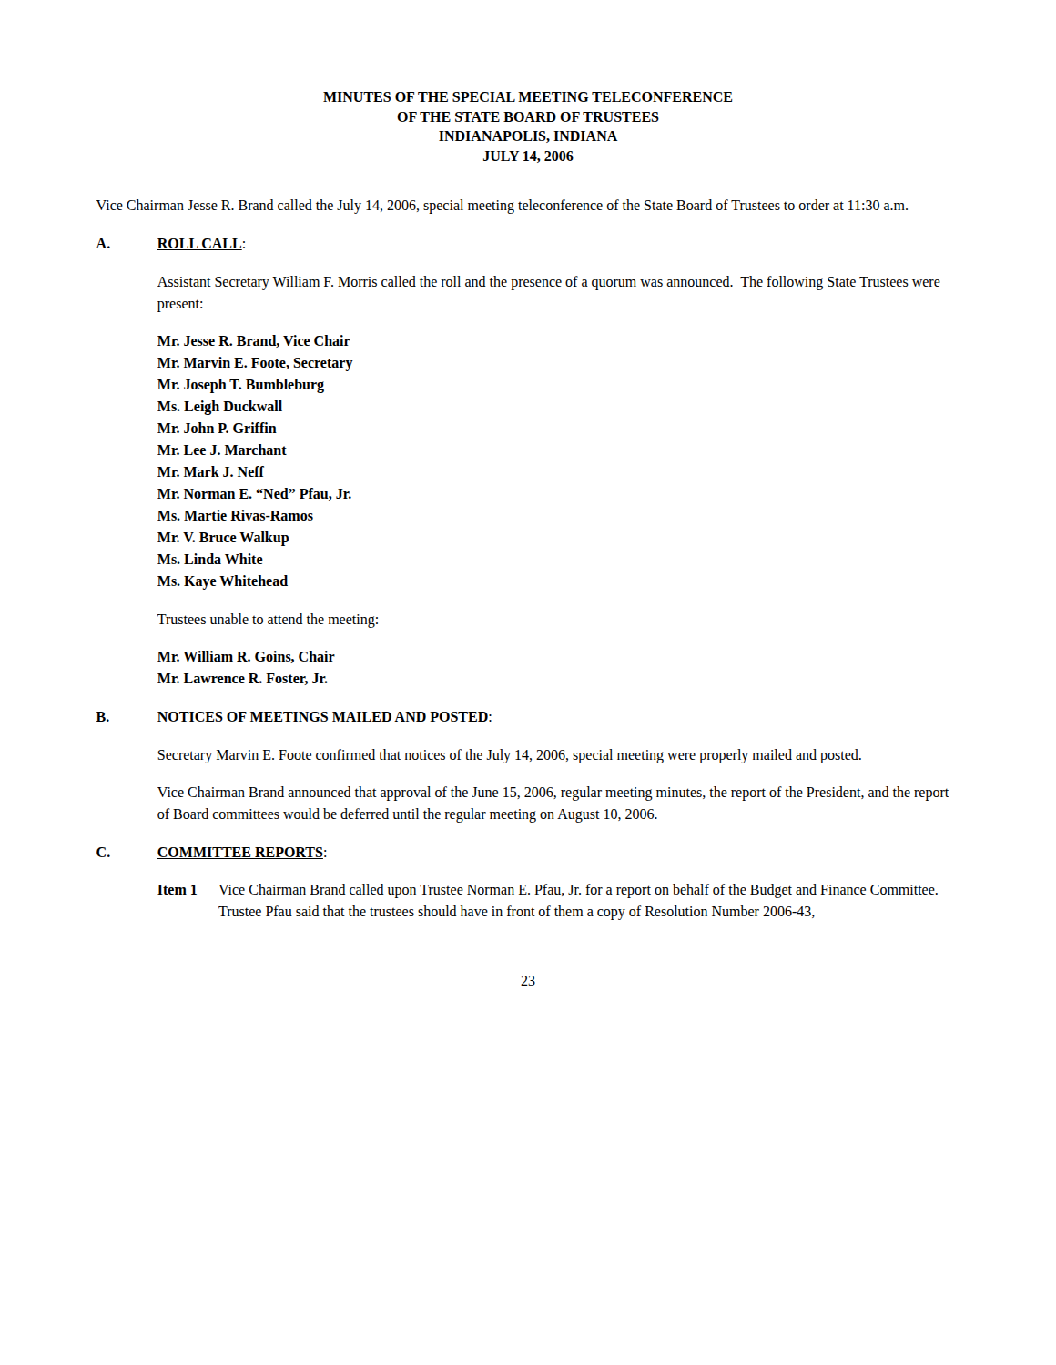MINUTES OF THE SPECIAL MEETING TELECONFERENCE
OF THE STATE BOARD OF TRUSTEES
INDIANAPOLIS, INDIANA
JULY 14, 2006
Vice Chairman Jesse R. Brand called the July 14, 2006, special meeting teleconference of the State Board of Trustees to order at 11:30 a.m.
A.
ROLL CALL:
Assistant Secretary William F. Morris called the roll and the presence of a quorum was announced. The following State Trustees were present:
Mr. Jesse R. Brand, Vice Chair
Mr. Marvin E. Foote, Secretary
Mr. Joseph T. Bumbleburg
Ms. Leigh Duckwall
Mr. John P. Griffin
Mr. Lee J. Marchant
Mr. Mark J. Neff
Mr. Norman E. “Ned” Pfau, Jr.
Ms. Martie Rivas-Ramos
Mr. V. Bruce Walkup
Ms. Linda White
Ms. Kaye Whitehead
Trustees unable to attend the meeting:
Mr. William R. Goins, Chair
Mr. Lawrence R. Foster, Jr.
B.
NOTICES OF MEETINGS MAILED AND POSTED:
Secretary Marvin E. Foote confirmed that notices of the July 14, 2006, special meeting were properly mailed and posted.
Vice Chairman Brand announced that approval of the June 15, 2006, regular meeting minutes, the report of the President, and the report of Board committees would be deferred until the regular meeting on August 10, 2006.
C.
COMMITTEE REPORTS:
Item 1
Vice Chairman Brand called upon Trustee Norman E. Pfau, Jr. for a report on behalf of the Budget and Finance Committee. Trustee Pfau said that the trustees should have in front of them a copy of Resolution Number 2006-43,
23